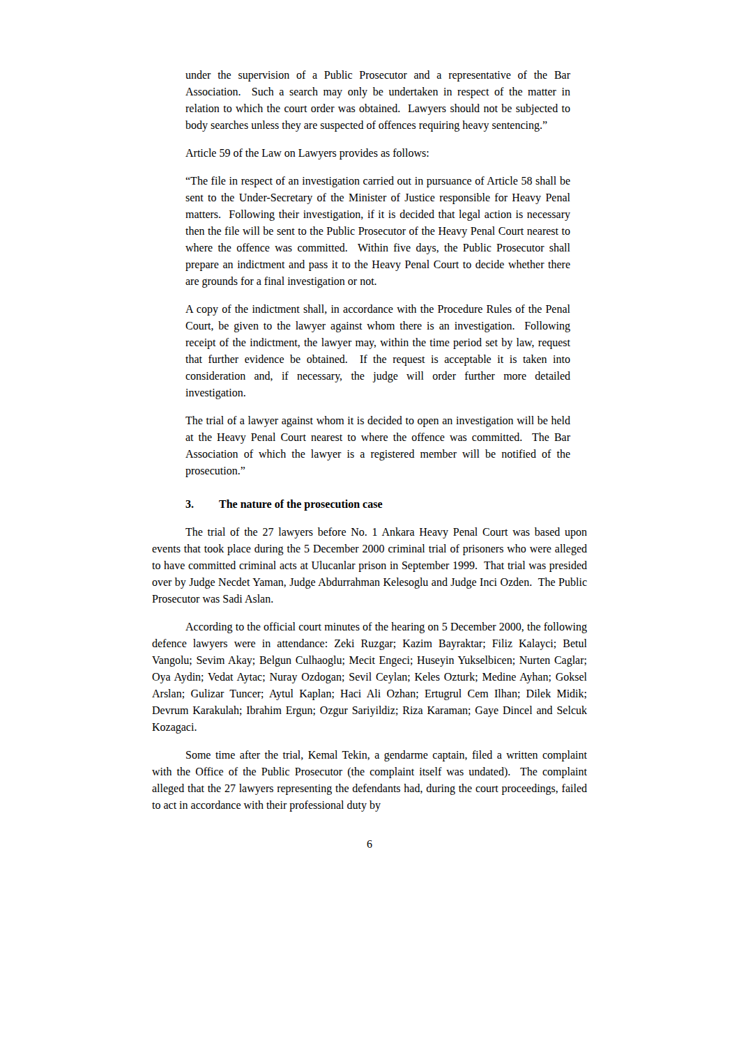under the supervision of a Public Prosecutor and a representative of the Bar Association. Such a search may only be undertaken in respect of the matter in relation to which the court order was obtained. Lawyers should not be subjected to body searches unless they are suspected of offences requiring heavy sentencing.”
Article 59 of the Law on Lawyers provides as follows:
“The file in respect of an investigation carried out in pursuance of Article 58 shall be sent to the Under-Secretary of the Minister of Justice responsible for Heavy Penal matters. Following their investigation, if it is decided that legal action is necessary then the file will be sent to the Public Prosecutor of the Heavy Penal Court nearest to where the offence was committed. Within five days, the Public Prosecutor shall prepare an indictment and pass it to the Heavy Penal Court to decide whether there are grounds for a final investigation or not.
A copy of the indictment shall, in accordance with the Procedure Rules of the Penal Court, be given to the lawyer against whom there is an investigation. Following receipt of the indictment, the lawyer may, within the time period set by law, request that further evidence be obtained. If the request is acceptable it is taken into consideration and, if necessary, the judge will order further more detailed investigation.
The trial of a lawyer against whom it is decided to open an investigation will be held at the Heavy Penal Court nearest to where the offence was committed. The Bar Association of which the lawyer is a registered member will be notified of the prosecution.”
3. The nature of the prosecution case
The trial of the 27 lawyers before No. 1 Ankara Heavy Penal Court was based upon events that took place during the 5 December 2000 criminal trial of prisoners who were alleged to have committed criminal acts at Ulucanlar prison in September 1999. That trial was presided over by Judge Necdet Yaman, Judge Abdurrahman Kelesoglu and Judge Inci Ozden. The Public Prosecutor was Sadi Aslan.
According to the official court minutes of the hearing on 5 December 2000, the following defence lawyers were in attendance: Zeki Ruzgar; Kazim Bayraktar; Filiz Kalayci; Betul Vangolu; Sevim Akay; Belgun Culhaoglu; Mecit Engeci; Huseyin Yukselbicen; Nurten Caglar; Oya Aydin; Vedat Aytac; Nuray Ozdogan; Sevil Ceylan; Keles Ozturk; Medine Ayhan; Goksel Arslan; Gulizar Tuncer; Aytul Kaplan; Haci Ali Ozhan; Ertugrul Cem Ilhan; Dilek Midik; Devrum Karakulah; Ibrahim Ergun; Ozgur Sariyildiz; Riza Karaman; Gaye Dincel and Selcuk Kozagaci.
Some time after the trial, Kemal Tekin, a gendarme captain, filed a written complaint with the Office of the Public Prosecutor (the complaint itself was undated). The complaint alleged that the 27 lawyers representing the defendants had, during the court proceedings, failed to act in accordance with their professional duty by
6